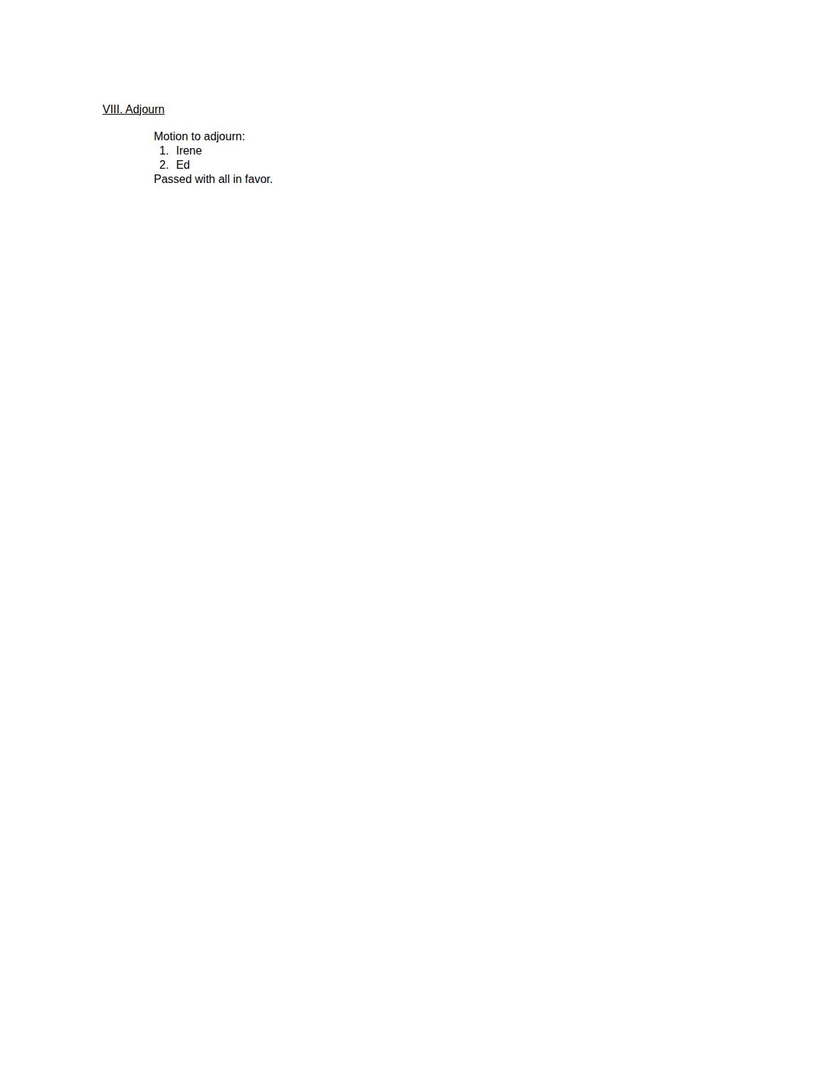VIII. Adjourn
Motion to adjourn:
Irene
Ed
Passed with all in favor.